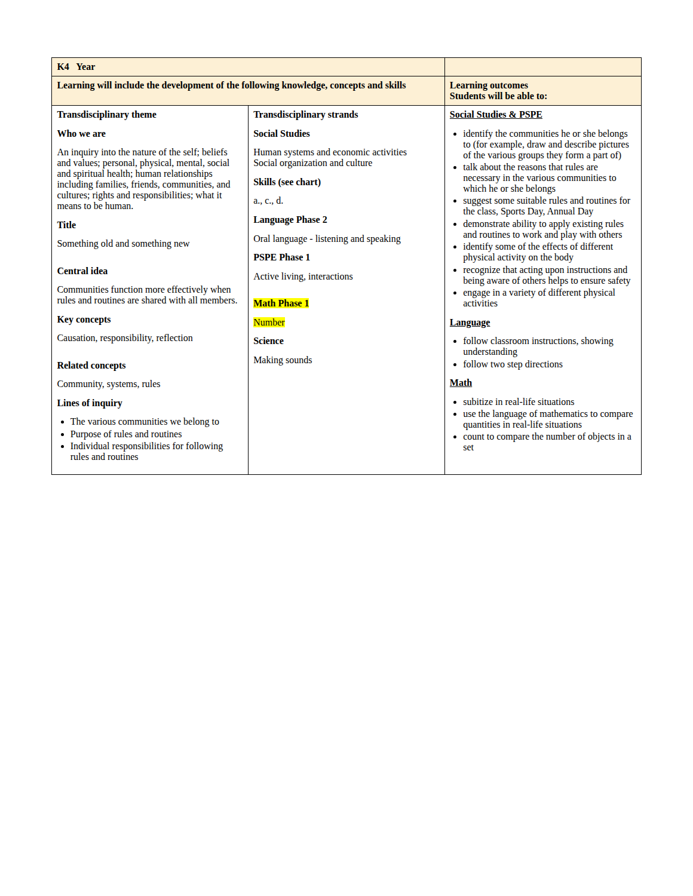| K4 Year | |
| Learning will include the development of the following knowledge, concepts and skills | Learning outcomes Students will be able to: |
| Transdisciplinary theme Who we are An inquiry into the nature of the self; beliefs and values; personal, physical, mental, social and spiritual health; human relationships including families, friends, communities, and cultures; rights and responsibilities; what it means to be human. Title Something old and something new Central idea Communities function more effectively when rules and routines are shared with all members. Key concepts Causation, responsibility, reflection Related concepts Community, systems, rules Lines of inquiry The various communities we belong to Purpose of rules and routines Individual responsibilities for following rules and routines | Transdisciplinary strands Social Studies Human systems and economic activities Social organization and culture Skills (see chart) a., c., d. Language Phase 2 Oral language - listening and speaking PSPE Phase 1 Active living, interactions Math Phase 1 Number Science Making sounds | Social Studies & PSPE identify the communities he or she belongs to (for example, draw and describe pictures of the various groups they form a part of) talk about the reasons that rules are necessary in the various communities to which he or she belongs suggest some suitable rules and routines for the class, Sports Day, Annual Day demonstrate ability to apply existing rules and routines to work and play with others identify some of the effects of different physical activity on the body recognize that acting upon instructions and being aware of others helps to ensure safety engage in a variety of different physical activities Language follow classroom instructions, showing understanding follow two step directions Math subitize in real-life situations use the language of mathematics to compare quantities in real-life situations count to compare the number of objects in a set |